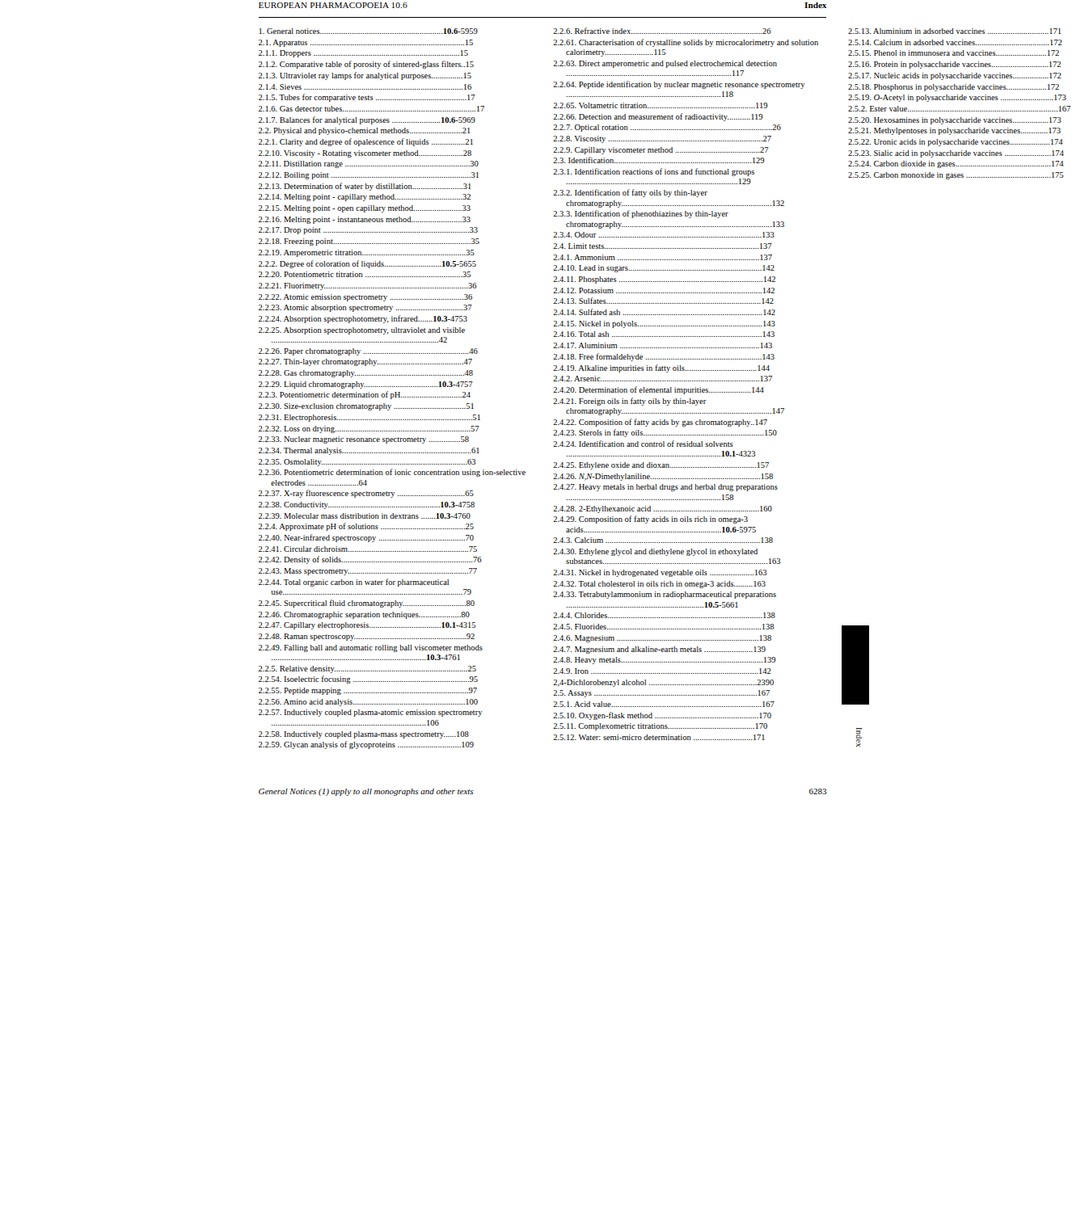EUROPEAN PHARMACOPOEIA 10.6
Index
1. General notices.......................................................... 10.6-5959
2.1. Apparatus ......................................................................... 15
2.1.1. Droppers ..................................................................... 15
2.1.2. Comparative table of porosity of sintered-glass filters.. 15
2.1.3. Ultraviolet ray lamps for analytical purposes............... 15
2.1.4. Sieves ........................................................................... 16
2.1.5. Tubes for comparative tests ........................................... 17
2.1.6. Gas detector tubes............................................................... 17
2.1.7. Balances for analytical purposes ....................... 10.6-5969
2.2. Physical and physico-chemical methods......................... 21
2.2.1. Clarity and degree of opalescence of liquids ................ 21
2.2.10. Viscosity - Rotating viscometer method..................... 28
2.2.11. Distillation range ........................................................... 30
2.2.12. Boiling point .................................................................. 31
2.2.13. Determination of water by distillation........................ 31
2.2.14. Melting point - capillary method................................ 32
2.2.15. Melting point - open capillary method....................... 33
2.2.16. Melting point - instantaneous method........................ 33
2.2.17. Drop point ..................................................................... 33
2.2.18. Freezing point................................................................. 35
2.2.19. Amperometric titration................................................. 35
2.2.2. Degree of coloration of liquids........................... 10.5-5655
2.2.20. Potentiometric titration .............................................. 35
2.2.21. Fluorimetry.................................................................... 36
2.2.22. Atomic emission spectrometry ................................... 36
2.2.23. Atomic absorption spectrometry ................................ 37
2.2.24. Absorption spectrophotometry, infrared....... 10.3-4753
2.2.25. Absorption spectrophotometry, ultraviolet and visible ............................................................................... 42
2.2.26. Paper chromatography .................................................. 46
2.2.27. Thin-layer chromatography......................................... 47
2.2.28. Gas chromatography.................................................... 48
2.2.29. Liquid chromatography................................... 10.3-4757
2.2.3. Potentiometric determination of pH............................. 24
2.2.30. Size-exclusion chromatography .................................. 51
2.2.31. Electrophoresis................................................................ 51
2.2.32. Loss on drying................................................................ 57
2.2.33. Nuclear magnetic resonance spectrometry ............... 58
2.2.34. Thermal analysis............................................................. 61
2.2.35. Osmolality..................................................................... 63
2.2.36. Potentiometric determination of ionic concentration using ion-selective electrodes ........................ 64
2.2.37. X-ray fluorescence spectrometry ................................ 65
2.2.38. Conductivity..................................................... 10.3-4758
2.2.39. Molecular mass distribution in dextrans ....... 10.3-4760
2.2.4. Approximate pH of solutions ........................................ 25
2.2.40. Near-infrared spectroscopy ......................................... 70
2.2.41. Circular dichroism......................................................... 75
2.2.42. Density of solids.............................................................. 76
2.2.43. Mass spectrometry......................................................... 77
2.2.44. Total organic carbon in water for pharmaceutical use..................................................................................... 79
2.2.45. Supercritical fluid chromatography.............................. 80
2.2.46. Chromatographic separation techniques.................... 80
2.2.47. Capillary electrophoresis.................................. 10.1-4315
2.2.48. Raman spectroscopy..................................................... 92
2.2.49. Falling ball and automatic rolling ball viscometer methods ......................................................................... 10.3-4761
2.2.5. Relative density............................................................... 25
2.2.54. Isoelectric focusing ....................................................... 95
2.2.55. Peptide mapping ........................................................... 97
2.2.56. Amino acid analysis..................................................... 100
2.2.57. Inductively coupled plasma-atomic emission spectrometry ......................................................................... 106
2.2.58. Inductively coupled plasma-mass spectrometry...... 108
2.2.59. Glycan analysis of glycoproteins .............................. 109
2.2.6. Refractive index.............................................................. 26
2.2.61. Characterisation of crystalline solids by microcalorimetry and solution calorimetry....................... 115
2.2.63. Direct amperometric and pulsed electrochemical detection .............................................................................. 117
2.2.64. Peptide identification by nuclear magnetic resonance spectrometry ......................................................................... 118
2.2.65. Voltametric titration................................................... 119
2.2.66. Detection and measurement of radioactivity........... 119
2.2.7. Optical rotation ................................................................... 26
2.2.8. Viscosity ......................................................................... 27
2.2.9. Capillary viscometer method ........................................ 27
2.3. Identification................................................................. 129
2.3.1. Identification reactions of ions and functional groups ................................................................................. 129
2.3.2. Identification of fatty oils by thin-layer chromatography....................................................................... 132
2.3.3. Identification of phenothiazines by thin-layer chromatography....................................................................... 133
2.3.4. Odour ............................................................................. 133
2.4. Limit tests......................................................................... 137
2.4.1. Ammonium ................................................................... 137
2.4.10. Lead in sugars............................................................... 142
2.4.11. Phosphates .................................................................... 142
2.4.12. Potassium ..................................................................... 142
2.4.13. Sulfates......................................................................... 142
2.4.14. Sulfated ash .................................................................. 142
2.4.15. Nickel in polyols........................................................... 143
2.4.16. Total ash ....................................................................... 143
2.4.17. Aluminium .................................................................. 143
2.4.18. Free formaldehyde ....................................................... 143
2.4.19. Alkaline impurities in fatty oils.................................. 144
2.4.2. Arsenic........................................................................... 137
2.4.20. Determination of elemental impurities.................... 144
2.4.21. Foreign oils in fatty oils by thin-layer chromatography....................................................................... 147
2.4.22. Composition of fatty acids by gas chromatography.. 147
2.4.23. Sterols in fatty oils......................................................... 150
2.4.24. Identification and control of residual solvents ......................................................................... 10.1-4323
2.4.25. Ethylene oxide and dioxan......................................... 157
2.4.26. N,N-Dimethylaniline.................................................... 158
2.4.27. Heavy metals in herbal drugs and herbal drug preparations ......................................................................... 158
2.4.28. 2-Ethylhexanoic acid .................................................. 160
2.4.29. Composition of fatty acids in oils rich in omega-3 acids................................................................. 10.6-5975
2.4.3. Calcium ......................................................................... 138
2.4.30. Ethylene glycol and diethylene glycol in ethoxylated substances.............................................................................. 163
2.4.31. Nickel in hydrogenated vegetable oils ..................... 163
2.4.32. Total cholesterol in oils rich in omega-3 acids......... 163
2.4.33. Tetrabutylammonium in radiopharmaceutical preparations ................................................................. 10.5-5661
2.4.4. Chlorides......................................................................... 138
2.4.5. Fluorides......................................................................... 138
2.4.6. Magnesium ................................................................... 138
2.4.7. Magnesium and alkaline-earth metals ....................... 139
2.4.8. Heavy metals................................................................... 139
2.4.9. Iron ............................................................................... 142
2,4-Dichlorobenzyl alcohol ................................................... 2390
2.5. Assays ............................................................................. 167
2.5.1. Acid value....................................................................... 167
2.5.10. Oxygen-flask method ................................................. 170
2.5.11. Complexometric titrations......................................... 170
2.5.12. Water: semi-micro determination ............................ 171
2.5.13. Aluminium in adsorbed vaccines ............................. 171
2.5.14. Calcium in adsorbed vaccines................................... 172
2.5.15. Phenol in immunosera and vaccines........................ 172
2.5.16. Protein in polysaccharide vaccines........................... 172
2.5.17. Nucleic acids in polysaccharide vaccines................. 172
2.5.18. Phosphorus in polysaccharide vaccines................... 172
2.5.19. O-Acetyl in polysaccharide vaccines ......................... 173
2.5.2. Ester value....................................................................... 167
2.5.20. Hexosamines in polysaccharide vaccines................. 173
2.5.21. Methylpentoses in polysaccharide vaccines............. 173
2.5.22. Uronic acids in polysaccharide vaccines................... 174
2.5.23. Sialic acid in polysaccharide vaccines ...................... 174
2.5.24. Carbon dioxide in gases............................................. 174
2.5.25. Carbon monoxide in gases ........................................ 175
General Notices (1) apply to all monographs and other texts
6283
Index